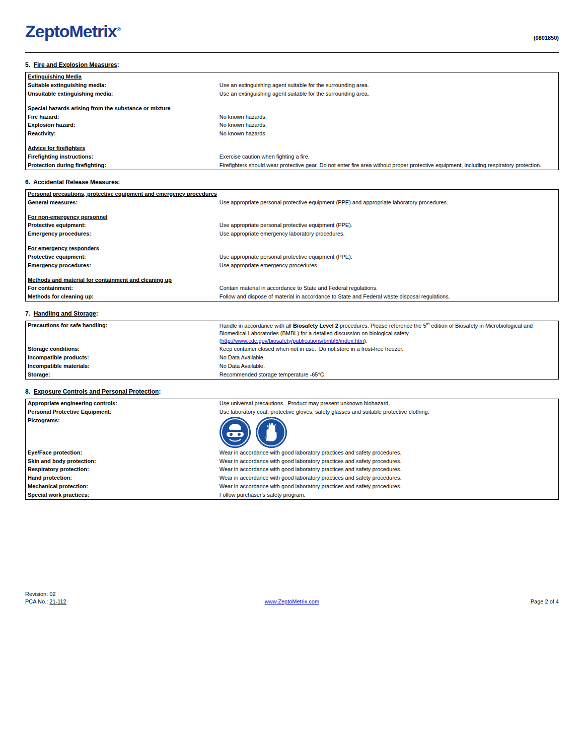Zepto Metrix®
(0801850)
5. Fire and Explosion Measures:
| Extinguishing Media |
| Suitable extinguishing media: | Use an extinguishing agent suitable for the surrounding area. |
| Unsuitable extinguishing media: | Use an extinguishing agent suitable for the surrounding area. |
| Special hazards arising from the substance or mixture |
| Fire hazard: | No known hazards. |
| Explosion hazard: | No known hazards. |
| Reactivity: | No known hazards. |
| Advice for firefighters |
| Firefighting instructions: | Exercise caution when fighting a fire. |
| Protection during firefighting: | Firefighters should wear protective gear. Do not enter fire area without proper protective equipment, including respiratory protection. |
6. Accidental Release Measures:
| Personal precautions, protective equipment and emergency procedures |
| General measures: | Use appropriate personal protective equipment (PPE) and appropriate laboratory procedures. |
| For non-emergency personnel |
| Protective equipment: | Use appropriate personal protective equipment (PPE). |
| Emergency procedures: | Use appropriate emergency laboratory procedures. |
| For emergency responders |
| Protective equipment: | Use appropriate personal protective equipment (PPE). |
| Emergency procedures: | Use appropriate emergency procedures. |
| Methods and material for containment and cleaning up |
| For containment: | Contain material in accordance to State and Federal regulations. |
| Methods for cleaning up: | Follow and dispose of material in accordance to State and Federal waste disposal regulations. |
7. Handling and Storage:
| Precautions for safe handling: | Handle in accordance with all Biosafety Level 2 procedures. Please reference the 5 th edition of Biosafety in Microbiological and Biomedical Laboratories (BMBL) for a detailed discussion on biological safety ( http://www.cdc.gov/biosafety/publications/bmbl5/index.htm ). |
| Storage conditions: | Keep container closed when not in use. Do not store in a frost-free freezer. |
| Incompatible products: | No Data Available. |
| Incompatible materials: | No Data Available. |
| Storage: | Recommended storage temperature -65°C. |
8. Exposure Controls and Personal Protection:
| Appropriate engineering controls: | Use universal precautions. Product may present unknown biohazard. |
| Personal Protective Equipment: | Use laboratory coat, protective gloves, safety glasses and suitable protective clothing. |
| Pictograms: | |
| Eye/Face protection: | Wear in accordance with good laboratory practices and safety procedures. |
| Skin and body protection: | Wear in accordance with good laboratory practices and safety procedures. |
| Respiratory protection: | Wear in accordance with good laboratory practices and safety procedures. |
| Hand protection: | Wear in accordance with good laboratory practices and safety procedures. |
| Mechanical protection: | Wear in accordance with good laboratory practices and safety procedures. |
| Special work practices: | Follow purchaser's safety program. |
Revision: 02
PCA No.: 21-112
www.ZeptoMetrix.com
Page 2 of 4